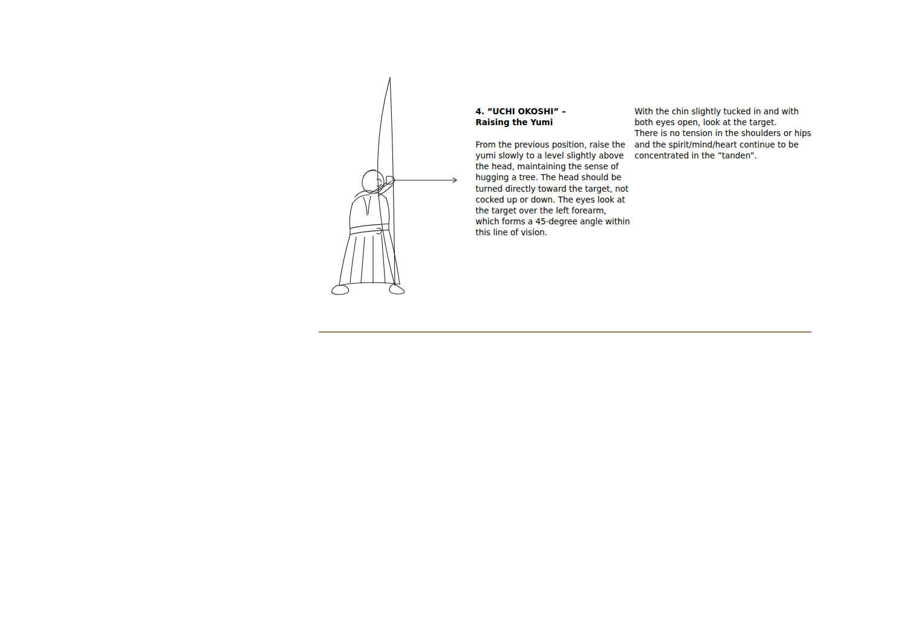4. ”UCHI OKOSHI” –
Raising the Yumi
From the previous position, raise the yumi slowly to a level slightly above the head, maintaining the sense of hugging a tree. The head should be turned directly toward the target, not cocked up or down. The eyes look at the target over the left forearm, which forms a 45-degree angle within this line of vision.
With the chin slightly tucked in and with both eyes open, look at the target.
There is no tension in the shoulders or hips and the spirit/mind/heart continue to be concentrated in the ”tanden”.